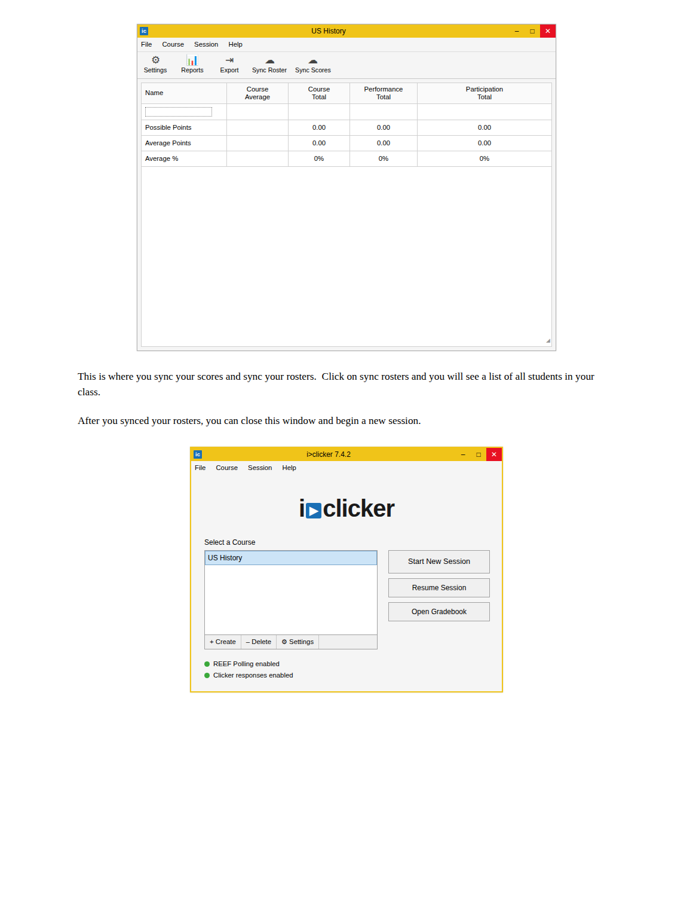ic US History – □ ✕
File Course Session Help
⚙ Settings
📊 Reports
⇥ Export
☁ Sync Roster
☁ Sync Scores
| Name | Course Average | Course Total | Performance Total | Participation Total |
| --- | --- | --- | --- | --- |
| Possible Points | | 0.00 | 0.00 | 0.00 |
| Average Points | | 0.00 | 0.00 | 0.00 |
| Average % | | 0% | 0% | 0% |
◢
This is where you sync your scores and sync your rosters. Click on sync rosters and you will see a list of all students in your class.
After you synced your rosters, you can close this window and begin a new session.
ic i>clicker 7.4.2 – □ ✕
File Course Session Help
i▶clicker
Select a Course
US History
+ Create
– Delete
⚙ Settings
Start New Session
Resume Session
Open Gradebook
REEF Polling enabled
Clicker responses enabled